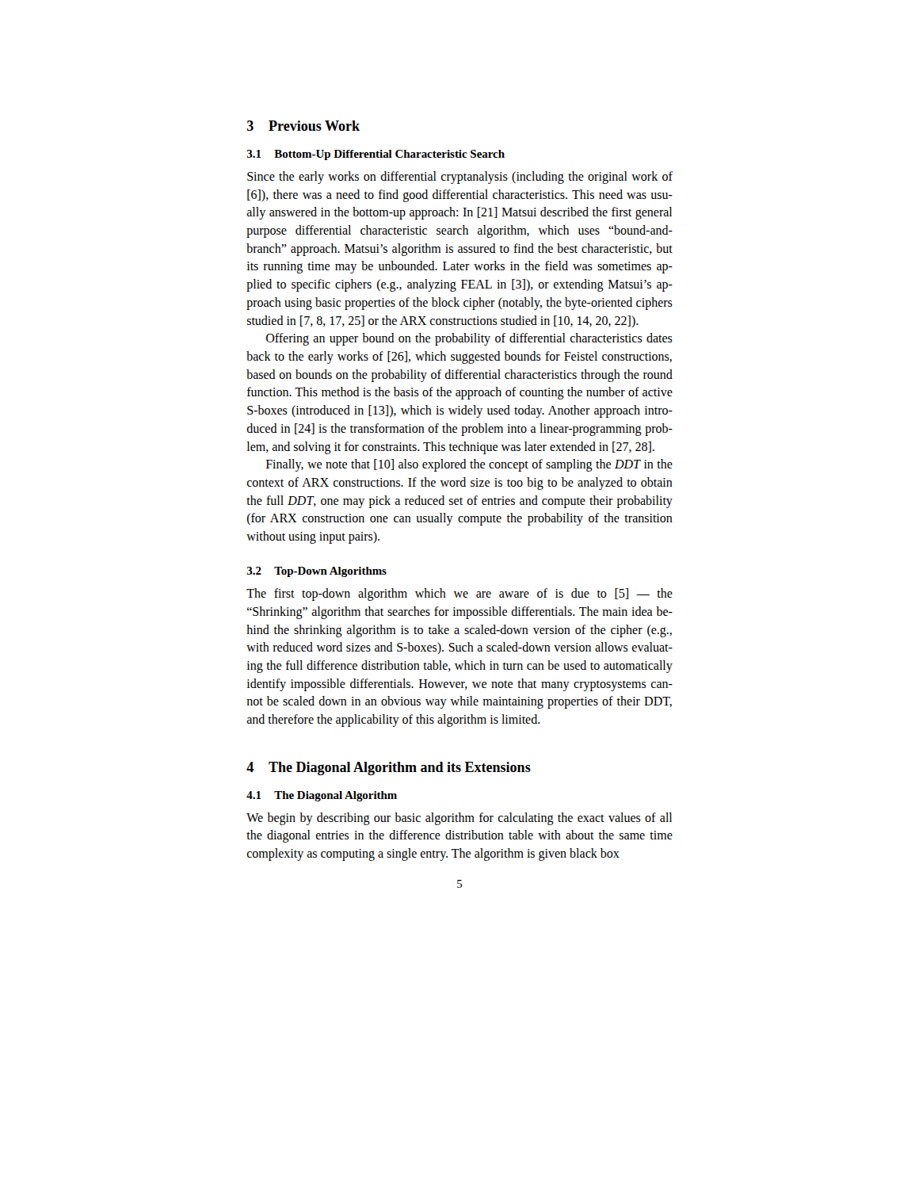3 Previous Work
3.1 Bottom-Up Differential Characteristic Search
Since the early works on differential cryptanalysis (including the original work of [6]), there was a need to find good differential characteristics. This need was usually answered in the bottom-up approach: In [21] Matsui described the first general purpose differential characteristic search algorithm, which uses “bound-and-branch” approach. Matsui’s algorithm is assured to find the best characteristic, but its running time may be unbounded. Later works in the field was sometimes applied to specific ciphers (e.g., analyzing FEAL in [3]), or extending Matsui’s approach using basic properties of the block cipher (notably, the byte-oriented ciphers studied in [7, 8, 17, 25] or the ARX constructions studied in [10, 14, 20, 22]).
Offering an upper bound on the probability of differential characteristics dates back to the early works of [26], which suggested bounds for Feistel constructions, based on bounds on the probability of differential characteristics through the round function. This method is the basis of the approach of counting the number of active S-boxes (introduced in [13]), which is widely used today. Another approach introduced in [24] is the transformation of the problem into a linear-programming problem, and solving it for constraints. This technique was later extended in [27, 28].
Finally, we note that [10] also explored the concept of sampling the DDT in the context of ARX constructions. If the word size is too big to be analyzed to obtain the full DDT, one may pick a reduced set of entries and compute their probability (for ARX construction one can usually compute the probability of the transition without using input pairs).
3.2 Top-Down Algorithms
The first top-down algorithm which we are aware of is due to [5] — the “Shrinking” algorithm that searches for impossible differentials. The main idea behind the shrinking algorithm is to take a scaled-down version of the cipher (e.g., with reduced word sizes and S-boxes). Such a scaled-down version allows evaluating the full difference distribution table, which in turn can be used to automatically identify impossible differentials. However, we note that many cryptosystems cannot be scaled down in an obvious way while maintaining properties of their DDT, and therefore the applicability of this algorithm is limited.
4 The Diagonal Algorithm and its Extensions
4.1 The Diagonal Algorithm
We begin by describing our basic algorithm for calculating the exact values of all the diagonal entries in the difference distribution table with about the same time complexity as computing a single entry. The algorithm is given black box
5